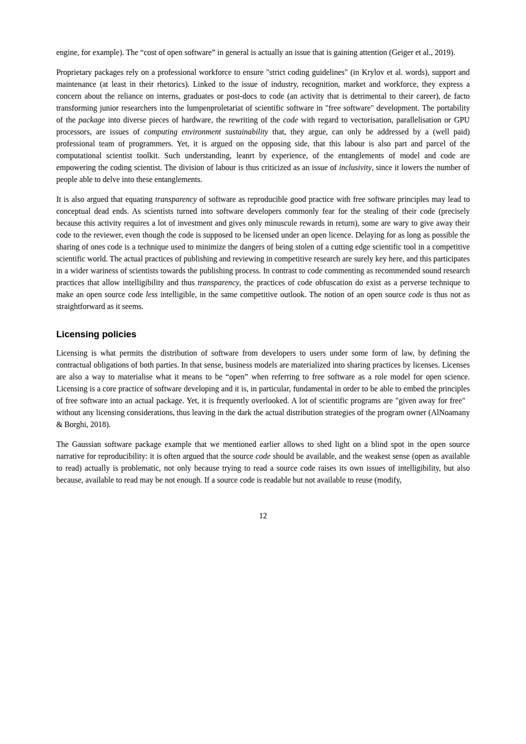engine, for example). The “cost of open software” in general is actually an issue that is gaining attention (Geiger et al., 2019).
Proprietary packages rely on a professional workforce to ensure "strict coding guidelines" (in Krylov et al. words), support and maintenance (at least in their rhetorics). Linked to the issue of industry, recognition, market and workforce, they express a concern about the reliance on interns, graduates or post-docs to code (an activity that is detrimental to their career), de facto transforming junior researchers into the lumpenproletariat of scientific software in "free software" development. The portability of the package into diverse pieces of hardware, the rewriting of the code with regard to vectorisation, parallelisation or GPU processors, are issues of computing environment sustainability that, they argue, can only be addressed by a (well paid) professional team of programmers. Yet, it is argued on the opposing side, that this labour is also part and parcel of the computational scientist toolkit. Such understanding, leanrt by experience, of the entanglements of model and code are empowering the coding scientist. The division of labour is thus criticized as an issue of inclusivity, since it lowers the number of people able to delve into these entanglements.
It is also argued that equating transparency of software as reproducible good practice with free software principles may lead to conceptual dead ends. As scientists turned into software developers commonly fear for the stealing of their code (precisely because this activity requires a lot of investment and gives only minuscule rewards in return), some are wary to give away their code to the reviewer, even though the code is supposed to be licensed under an open licence. Delaying for as long as possible the sharing of ones code is a technique used to minimize the dangers of being stolen of a cutting edge scientific tool in a competitive scientific world. The actual practices of publishing and reviewing in competitive research are surely key here, and this participates in a wider wariness of scientists towards the publishing process. In contrast to code commenting as recommended sound research practices that allow intelligibility and thus transparency, the practices of code obfuscation do exist as a perverse technique to make an open source code less intelligible, in the same competitive outlook. The notion of an open source code is thus not as straightforward as it seems.
Licensing policies
Licensing is what permits the distribution of software from developers to users under some form of law, by defining the contractual obligations of both parties. In that sense, business models are materialized into sharing practices by licenses. Licenses are also a way to materialise what it means to be “open” when referring to free software as a role model for open science. Licensing is a core practice of software developing and it is, in particular, fundamental in order to be able to embed the principles of free software into an actual package. Yet, it is frequently overlooked. A lot of scientific programs are "given away for free" without any licensing considerations, thus leaving in the dark the actual distribution strategies of the program owner (AlNoamany & Borghi, 2018).
The Gaussian software package example that we mentioned earlier allows to shed light on a blind spot in the open source narrative for reproducibility: it is often argued that the source code should be available, and the weakest sense (open as available to read) actually is problematic, not only because trying to read a source code raises its own issues of intelligibility, but also because, available to read may be not enough. If a source code is readable but not available to reuse (modify,
12